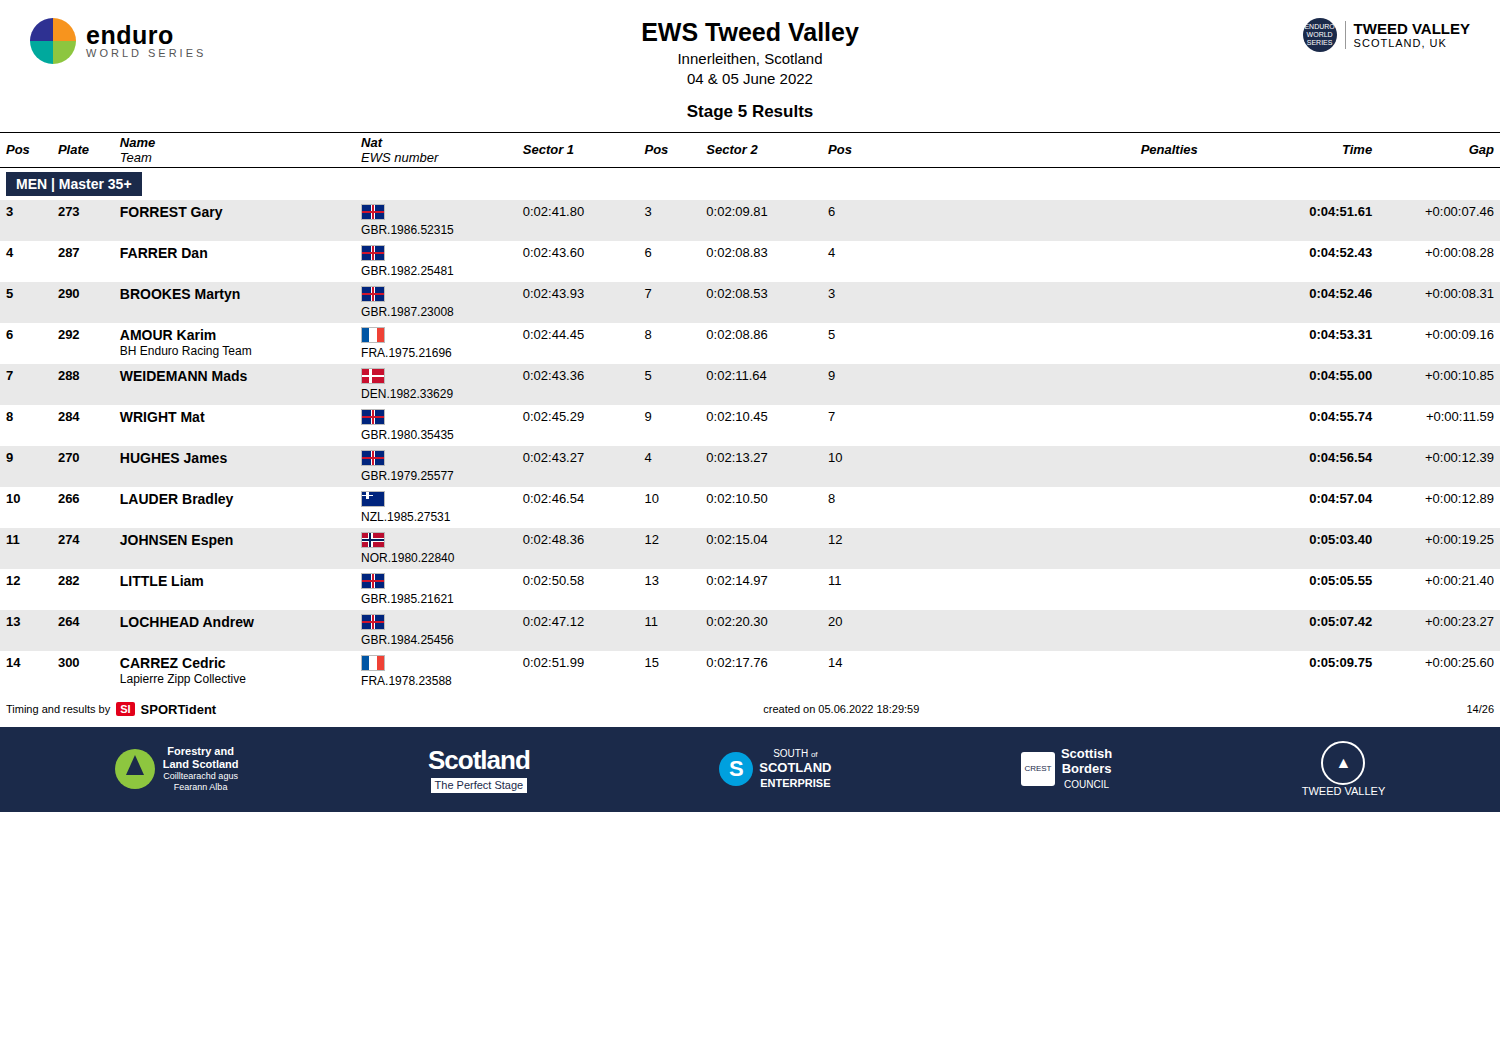enduro
WORLD SERIES
EWS Tweed Valley
Innerleithen, Scotland
04 & 05 June 2022
Stage 5 Results
ENDURO
WORLD
SERIES
TWEED VALLEYSCOTLAND, UK
| Pos | Plate | Name Team | Nat EWS number | Sector 1 | Pos | Sector 2 | Pos | | Penalties | Time | Gap |
| --- | --- | --- | --- | --- | --- | --- | --- | --- | --- | --- | --- |
| MEN / Master 35+ |
| 3 | 273 | FORREST Gary | GBR.1986.52315 | 0:02:41.80 | 3 | 0:02:09.81 | 6 | | | 0:04:51.61 | +0:00:07.46 |
| 4 | 287 | FARRER Dan | GBR.1982.25481 | 0:02:43.60 | 6 | 0:02:08.83 | 4 | | | 0:04:52.43 | +0:00:08.28 |
| 5 | 290 | BROOKES Martyn | GBR.1987.23008 | 0:02:43.93 | 7 | 0:02:08.53 | 3 | | | 0:04:52.46 | +0:00:08.31 |
| 6 | 292 | AMOUR Karim BH Enduro Racing Team | FRA.1975.21696 | 0:02:44.45 | 8 | 0:02:08.86 | 5 | | | 0:04:53.31 | +0:00:09.16 |
| 7 | 288 | WEIDEMANN Mads | DEN.1982.33629 | 0:02:43.36 | 5 | 0:02:11.64 | 9 | | | 0:04:55.00 | +0:00:10.85 |
| 8 | 284 | WRIGHT Mat | GBR.1980.35435 | 0:02:45.29 | 9 | 0:02:10.45 | 7 | | | 0:04:55.74 | +0:00:11.59 |
| 9 | 270 | HUGHES James | GBR.1979.25577 | 0:02:43.27 | 4 | 0:02:13.27 | 10 | | | 0:04:56.54 | +0:00:12.39 |
| 10 | 266 | LAUDER Bradley | NZL.1985.27531 | 0:02:46.54 | 10 | 0:02:10.50 | 8 | | | 0:04:57.04 | +0:00:12.89 |
| 11 | 274 | JOHNSEN Espen | NOR.1980.22840 | 0:02:48.36 | 12 | 0:02:15.04 | 12 | | | 0:05:03.40 | +0:00:19.25 |
| 12 | 282 | LITTLE Liam | GBR.1985.21621 | 0:02:50.58 | 13 | 0:02:14.97 | 11 | | | 0:05:05.55 | +0:00:21.40 |
| 13 | 264 | LOCHHEAD Andrew | GBR.1984.25456 | 0:02:47.12 | 11 | 0:02:20.30 | 20 | | | 0:05:07.42 | +0:00:23.27 |
| 14 | 300 | CARREZ Cedric Lapierre Zipp Collective | FRA.1978.23588 | 0:02:51.99 | 15 | 0:02:17.76 | 14 | | | 0:05:09.75 | +0:00:25.60 |
Timing and results by SI SPORTident
created on 05.06.2022 18:29:59
14/26
Forestry and
Land Scotland
Coilltearachd agus
Fearann Alba
Scotland
The Perfect Stage
S
SOUTH of
SCOTLAND
ENTERPRISE
CREST
Scottish
Borders
COUNCIL
▲
TWEED VALLEY